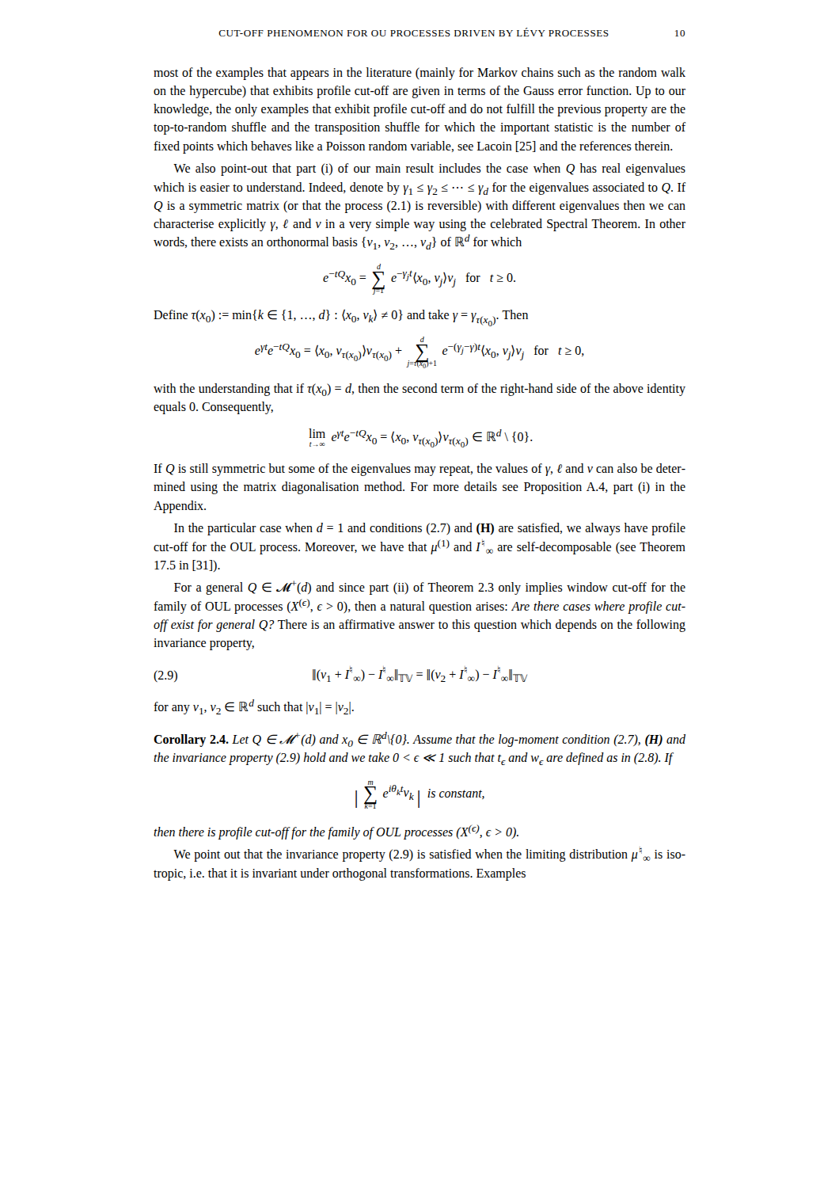CUT-OFF PHENOMENON FOR OU PROCESSES DRIVEN BY LÉVY PROCESSES 10
most of the examples that appears in the literature (mainly for Markov chains such as the random walk on the hypercube) that exhibits profile cut-off are given in terms of the Gauss error function. Up to our knowledge, the only examples that exhibit profile cut-off and do not fulfill the previous property are the top-to-random shuffle and the transposition shuffle for which the important statistic is the number of fixed points which behaves like a Poisson random variable, see Lacoin [25] and the references therein.
We also point-out that part (i) of our main result includes the case when Q has real eigenvalues which is easier to understand. Indeed, denote by γ1 ≤ γ2 ≤ ⋯ ≤ γd for the eigenvalues associated to Q. If Q is a symmetric matrix (or that the process (2.1) is reversible) with different eigenvalues then we can characterise explicitly γ, ℓ and v in a very simple way using the celebrated Spectral Theorem. In other words, there exists an orthonormal basis {v1, v2, …, vd} of ℝd for which
e−tQx0 = d∑j=1 e−γjt⟨x0, vj⟩vj for t ≥ 0.
Define τ(x0) := min{k ∈ {1, …, d} : ⟨x0, vk⟩ ≠ 0} and take γ = γτ(x0). Then
eγte−tQx0 = ⟨x0, vτ(x0)⟩vτ(x0) + d∑j=τ(x0)+1 e−(γj−γ)t⟨x0, vj⟩vj for t ≥ 0,
with the understanding that if τ(x0) = d, then the second term of the right-hand side of the above identity equals 0. Consequently,
lim t→∞ eγte−tQx0 = ⟨x0, vτ(x0)⟩vτ(x0) ∈ ℝd \ {0}.
If Q is still symmetric but some of the eigenvalues may repeat, the values of γ, ℓ and v can also be determined using the matrix diagonalisation method. For more details see Proposition A.4, part (i) in the Appendix.
In the particular case when d = 1 and conditions (2.7) and (H) are satisfied, we always have profile cut-off for the OUL process. Moreover, we have that μ(1) and I♮∞ are self-decomposable (see Theorem 17.5 in [31]).
For a general Q ∈ 𝓜+(d) and since part (ii) of Theorem 2.3 only implies window cut-off for the family of OUL processes (X(ϵ), ϵ > 0), then a natural question arises: Are there cases where profile cut-off exist for general Q? There is an affirmative answer to this question which depends on the following invariance property,
(2.9) ‖(v1 + I♮∞) − I♮∞‖𝕋𝕍 = ‖(v2 + I♮∞) − I♮∞‖𝕋𝕍
for any v1, v2 ∈ ℝd such that |v1| = |v2|.
Corollary 2.4. Let Q ∈ 𝓜+(d) and x0 ∈ ℝd\{0}. Assume that the log-moment condition (2.7), (H) and the invariance property (2.9) hold and we take 0 < ϵ ≪ 1 such that tϵ and wϵ are defined as in (2.8). If
| m∑k=1 eiθktvk | is constant,
then there is profile cut-off for the family of OUL processes (X(ϵ), ϵ > 0).
We point out that the invariance property (2.9) is satisfied when the limiting distribution μ♮∞ is isotropic, i.e. that it is invariant under orthogonal transformations. Examples